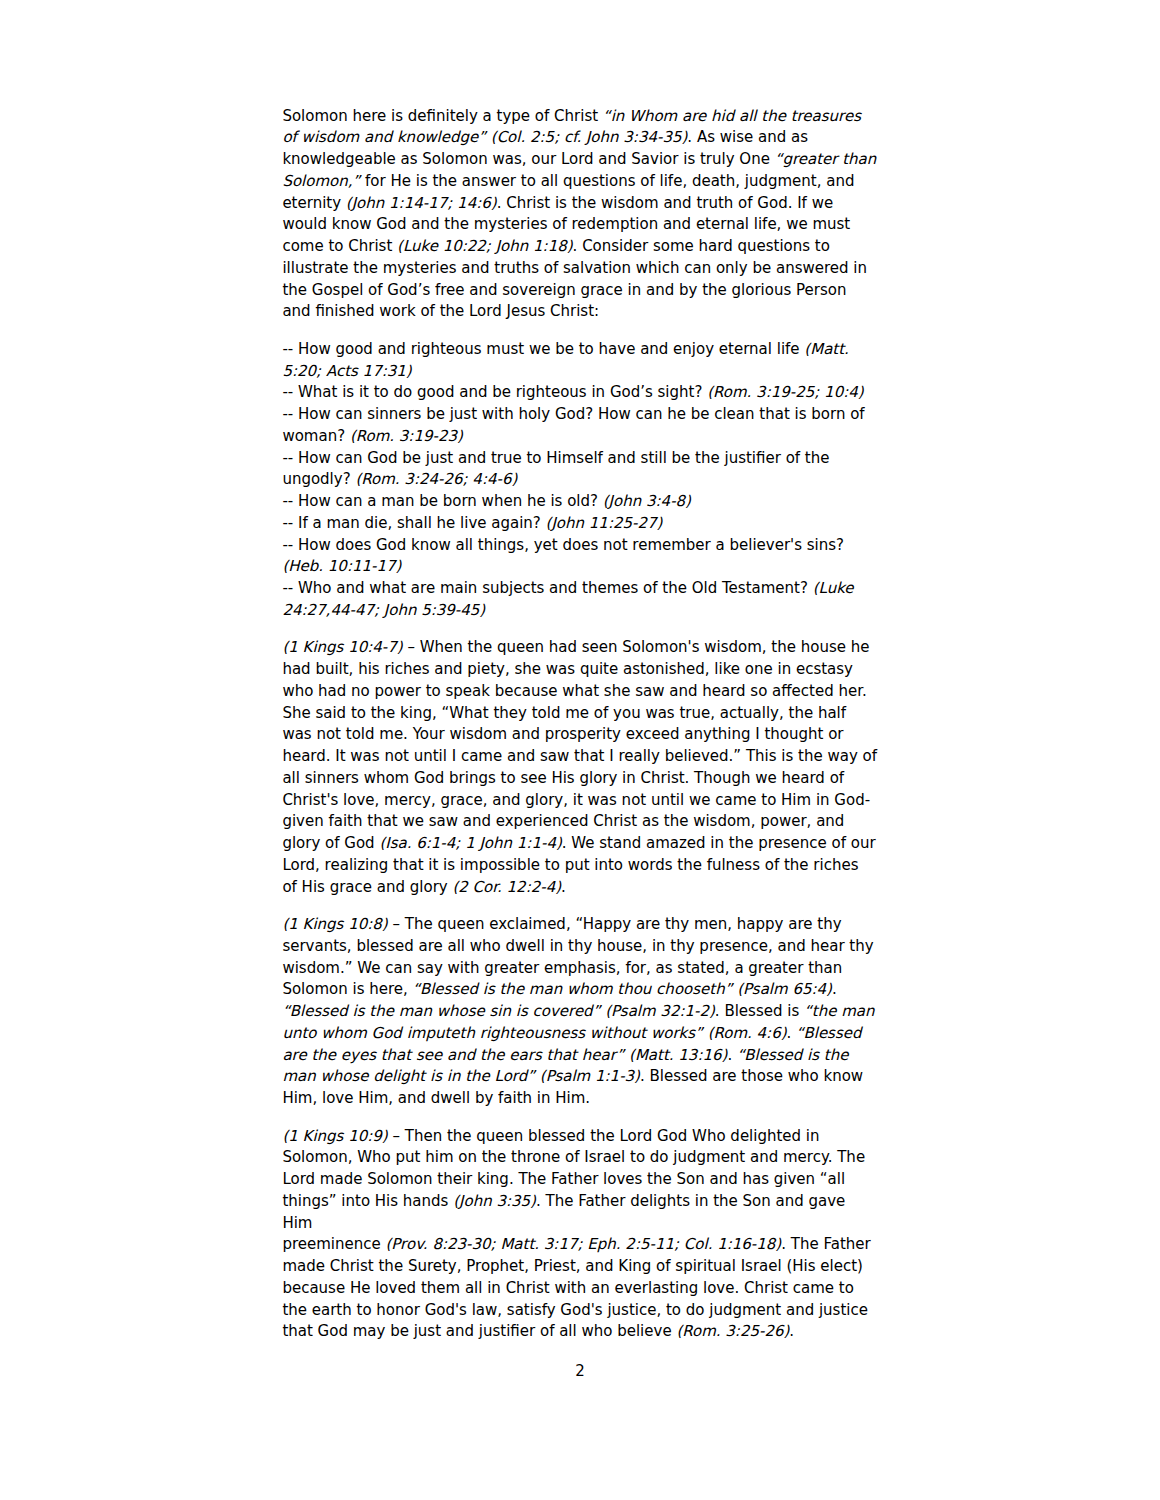Solomon here is definitely a type of Christ “in Whom are hid all the treasures of wisdom and knowledge” (Col. 2:5; cf. John 3:34-35). As wise and as knowledgeable as Solomon was, our Lord and Savior is truly One “greater than Solomon,” for He is the answer to all questions of life, death, judgment, and eternity (John 1:14-17; 14:6). Christ is the wisdom and truth of God. If we would know God and the mysteries of redemption and eternal life, we must come to Christ (Luke 10:22; John 1:18). Consider some hard questions to illustrate the mysteries and truths of salvation which can only be answered in the Gospel of God’s free and sovereign grace in and by the glorious Person and finished work of the Lord Jesus Christ:
-- How good and righteous must we be to have and enjoy eternal life (Matt. 5:20; Acts 17:31)
-- What is it to do good and be righteous in God’s sight? (Rom. 3:19-25; 10:4)
-- How can sinners be just with holy God? How can he be clean that is born of woman? (Rom. 3:19-23)
-- How can God be just and true to Himself and still be the justifier of the ungodly? (Rom. 3:24-26; 4:4-6)
-- How can a man be born when he is old? (John 3:4-8)
-- If a man die, shall he live again? (John 11:25-27)
-- How does God know all things, yet does not remember a believer's sins? (Heb. 10:11-17)
-- Who and what are main subjects and themes of the Old Testament? (Luke 24:27,44-47; John 5:39-45)
(1 Kings 10:4-7) – When the queen had seen Solomon's wisdom, the house he had built, his riches and piety, she was quite astonished, like one in ecstasy who had no power to speak because what she saw and heard so affected her. She said to the king, “What they told me of you was true, actually, the half was not told me. Your wisdom and prosperity exceed anything I thought or heard. It was not until I came and saw that I really believed.” This is the way of all sinners whom God brings to see His glory in Christ. Though we heard of Christ's love, mercy, grace, and glory, it was not until we came to Him in God-given faith that we saw and experienced Christ as the wisdom, power, and glory of God (Isa. 6:1-4; 1 John 1:1-4). We stand amazed in the presence of our Lord, realizing that it is impossible to put into words the fulness of the riches of His grace and glory (2 Cor. 12:2-4).
(1 Kings 10:8) – The queen exclaimed, “Happy are thy men, happy are thy servants, blessed are all who dwell in thy house, in thy presence, and hear thy wisdom.” We can say with greater emphasis, for, as stated, a greater than Solomon is here, “Blessed is the man whom thou chooseth” (Psalm 65:4). “Blessed is the man whose sin is covered” (Psalm 32:1-2). Blessed is “the man unto whom God imputeth righteousness without works” (Rom. 4:6). “Blessed are the eyes that see and the ears that hear” (Matt. 13:16). “Blessed is the man whose delight is in the Lord” (Psalm 1:1-3). Blessed are those who know Him, love Him, and dwell by faith in Him.
(1 Kings 10:9) – Then the queen blessed the Lord God Who delighted in Solomon, Who put him on the throne of Israel to do judgment and mercy. The Lord made Solomon their king. The Father loves the Son and has given “all things” into His hands (John 3:35). The Father delights in the Son and gave Him
preeminence (Prov. 8:23-30; Matt. 3:17; Eph. 2:5-11; Col. 1:16-18). The Father made Christ the Surety, Prophet, Priest, and King of spiritual Israel (His elect) because He loved them all in Christ with an everlasting love. Christ came to the earth to honor God's law, satisfy God's justice, to do judgment and justice that God may be just and justifier of all who believe (Rom. 3:25-26).
2